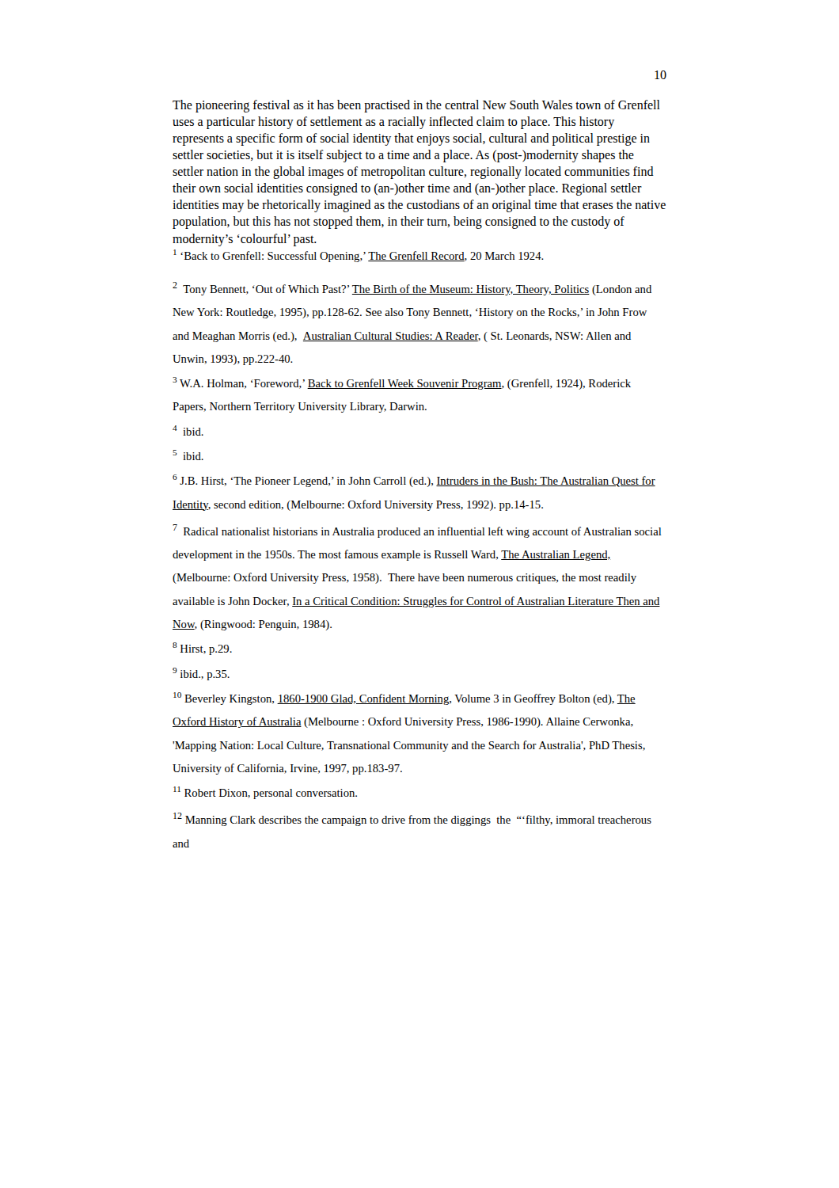10
The pioneering festival as it has been practised in the central New South Wales town of Grenfell uses a particular history of settlement as a racially inflected claim to place. This history represents a specific form of social identity that enjoys social, cultural and political prestige in settler societies, but it is itself subject to a time and a place. As (post-)modernity shapes the settler nation in the global images of metropolitan culture, regionally located communities find their own social identities consigned to (an-)other time and (an-)other place. Regional settler identities may be rhetorically imagined as the custodians of an original time that erases the native population, but this has not stopped them, in their turn, being consigned to the custody of modernity’s ‘colourful’ past.
1 ‘Back to Grenfell: Successful Opening,’ The Grenfell Record, 20 March 1924.
2 Tony Bennett, ‘Out of Which Past?’ The Birth of the Museum: History, Theory, Politics (London and New York: Routledge, 1995), pp.128-62. See also Tony Bennett, ‘History on the Rocks,’ in John Frow and Meaghan Morris (ed.), Australian Cultural Studies: A Reader, ( St. Leonards, NSW: Allen and Unwin, 1993), pp.222-40.
3 W.A. Holman, ‘Foreword,’ Back to Grenfell Week Souvenir Program, (Grenfell, 1924), Roderick Papers, Northern Territory University Library, Darwin.
4 ibid.
5 ibid.
6 J.B. Hirst, ‘The Pioneer Legend,’ in John Carroll (ed.), Intruders in the Bush: The Australian Quest for Identity, second edition, (Melbourne: Oxford University Press, 1992). pp.14-15.
7 Radical nationalist historians in Australia produced an influential left wing account of Australian social development in the 1950s. The most famous example is Russell Ward, The Australian Legend, (Melbourne: Oxford University Press, 1958). There have been numerous critiques, the most readily available is John Docker, In a Critical Condition: Struggles for Control of Australian Literature Then and Now, (Ringwood: Penguin, 1984).
8 Hirst, p.29.
9 ibid., p.35.
10 Beverley Kingston, 1860-1900 Glad, Confident Morning, Volume 3 in Geoffrey Bolton (ed), The Oxford History of Australia (Melbourne : Oxford University Press, 1986-1990). Allaine Cerwonka, 'Mapping Nation: Local Culture, Transnational Community and the Search for Australia', PhD Thesis, University of California, Irvine, 1997, pp.183-97.
11 Robert Dixon, personal conversation.
12 Manning Clark describes the campaign to drive from the diggings the “‘filthy, immoral treacherous and